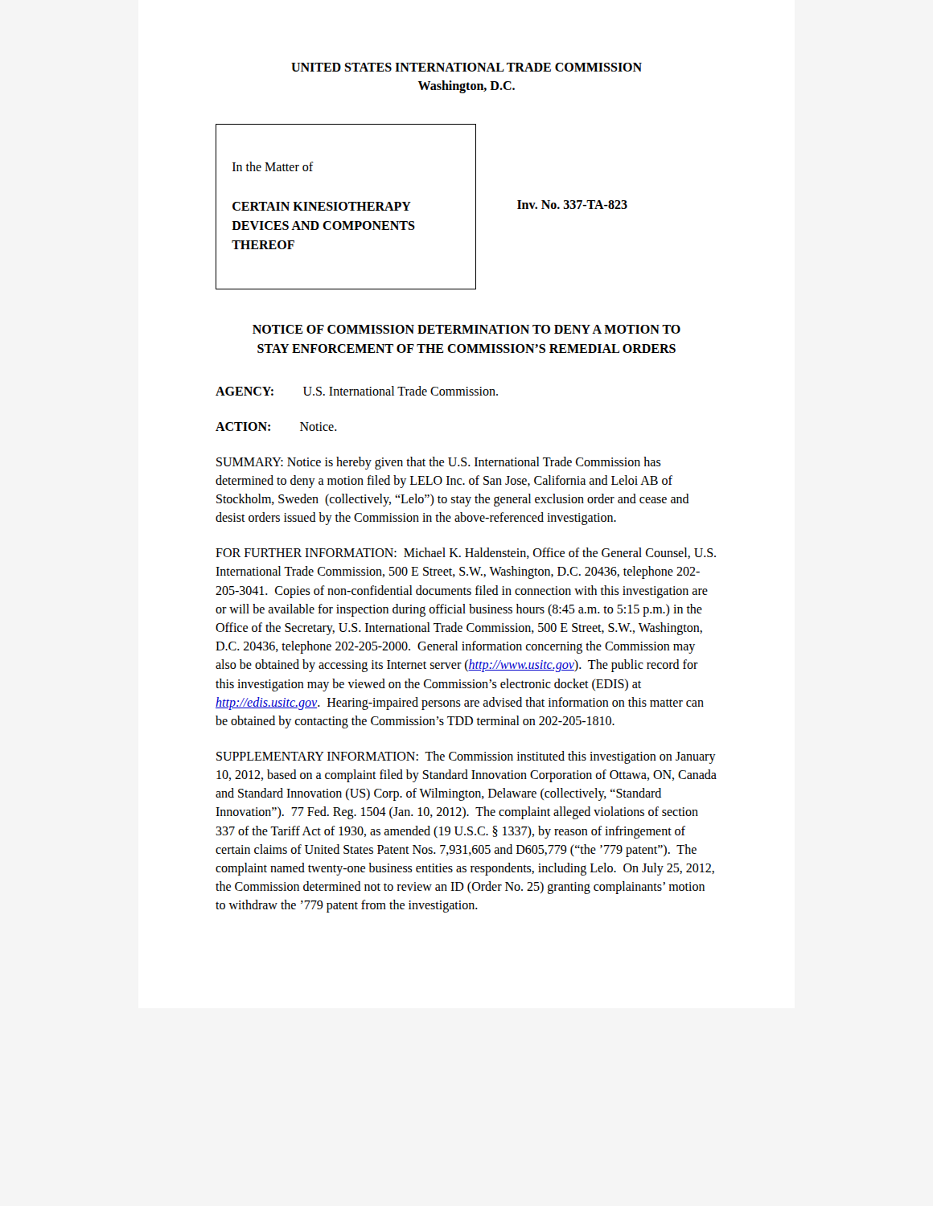United States International Trade Commission
Washington, D.C.
In the Matter of
Certain Kinesiotherapy
Devices and Components
Thereof
Inv. No. 337-TA-823
Notice of Commission Determination to Deny a Motion to Stay Enforcement of the Commission’s Remedial Orders
Agency: U.S. International Trade Commission.
Action: Notice.
SUMMARY: Notice is hereby given that the U.S. International Trade Commission has determined to deny a motion filed by LELO Inc. of San Jose, California and Leloi AB of Stockholm, Sweden (collectively, “Lelo”) to stay the general exclusion order and cease and desist orders issued by the Commission in the above-referenced investigation.
FOR FURTHER INFORMATION: Michael K. Haldenstein, Office of the General Counsel, U.S. International Trade Commission, 500 E Street, S.W., Washington, D.C. 20436, telephone 202-205-3041. Copies of non-confidential documents filed in connection with this investigation are or will be available for inspection during official business hours (8:45 a.m. to 5:15 p.m.) in the Office of the Secretary, U.S. International Trade Commission, 500 E Street, S.W., Washington, D.C. 20436, telephone 202-205-2000. General information concerning the Commission may also be obtained by accessing its Internet server (http://www.usitc.gov). The public record for this investigation may be viewed on the Commission’s electronic docket (EDIS) at http://edis.usitc.gov. Hearing-impaired persons are advised that information on this matter can be obtained by contacting the Commission’s TDD terminal on 202-205-1810.
SUPPLEMENTARY INFORMATION: The Commission instituted this investigation on January 10, 2012, based on a complaint filed by Standard Innovation Corporation of Ottawa, ON, Canada and Standard Innovation (US) Corp. of Wilmington, Delaware (collectively, “Standard Innovation”). 77 Fed. Reg. 1504 (Jan. 10, 2012). The complaint alleged violations of section 337 of the Tariff Act of 1930, as amended (19 U.S.C. § 1337), by reason of infringement of certain claims of United States Patent Nos. 7,931,605 and D605,779 (“the ’779 patent”). The complaint named twenty-one business entities as respondents, including Lelo. On July 25, 2012, the Commission determined not to review an ID (Order No. 25) granting complainants’ motion to withdraw the ’779 patent from the investigation.